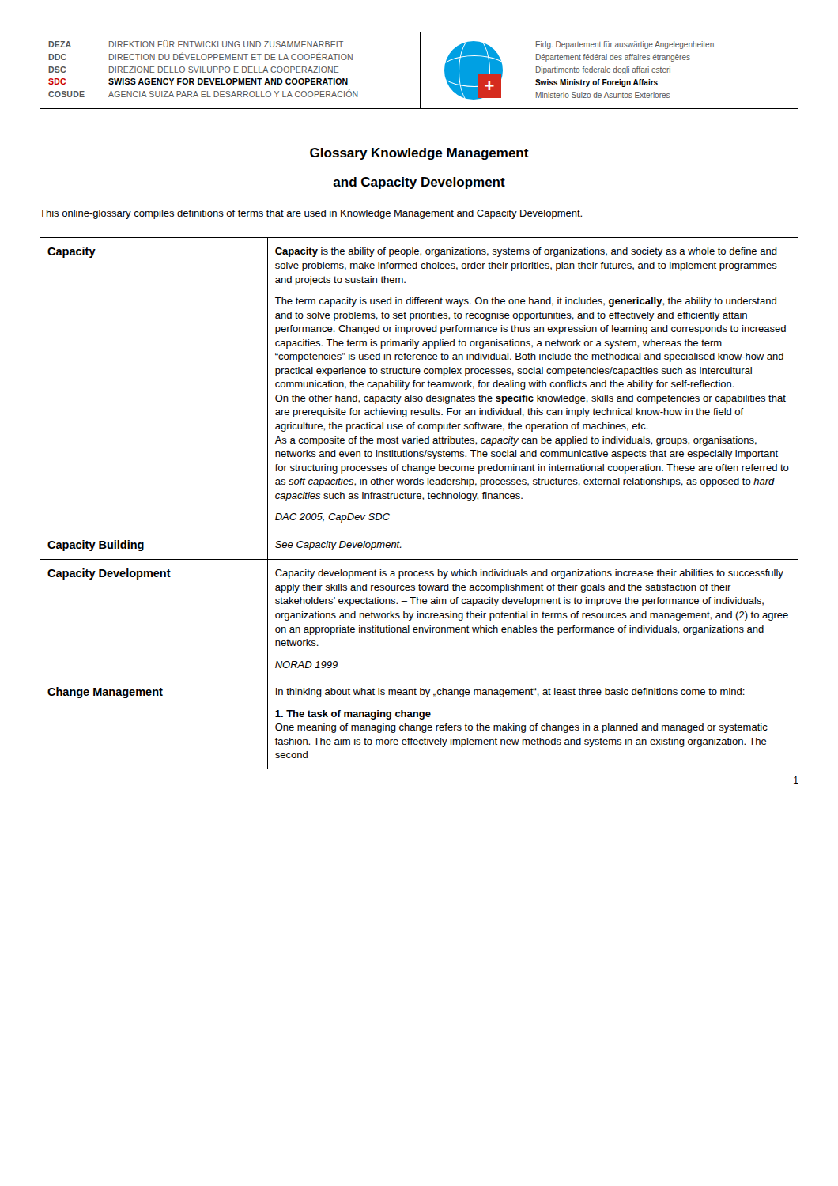| DEZA | DIREKTION FÜR ENTWICKLUNG UND ZUSAMMENARBEIT |
| DDC | DIRECTION DU DÉVELOPPEMENT ET DE LA COOPÉRATION |
| DSC | DIREZIONE DELLO SVILUPPO E DELLA COOPERAZIONE |
| SDC | SWISS AGENCY FOR DEVELOPMENT AND COOPERATION |
| COSUDE | AGENCIA SUIZA PARA EL DESARROLLO Y LA COOPERACIÓN |
+
Eidg. Departement für auswärtige Angelegenheiten
Département fédéral des affaires étrangères
Dipartimento federale degli affari esteri
Swiss Ministry of Foreign Affairs
Ministerio Suizo de Asuntos Exteriores
Glossary Knowledge Management and Capacity Development
This online-glossary compiles definitions of terms that are used in Knowledge Management and Capacity Development.
| Capacity | Capacity is the ability of people, organizations, systems of organizations, and society as a whole to define and solve problems, make informed choices, order their priorities, plan their futures, and to implement programmes and projects to sustain them. The term capacity is used in different ways. On the one hand, it includes, generically , the ability to understand and to solve problems, to set priorities, to recognise opportunities, and to effectively and efficiently attain performance. Changed or improved performance is thus an expression of learning and corresponds to increased capacities. The term is primarily applied to organisations, a network or a system, whereas the term “competencies” is used in reference to an individual. Both include the methodical and specialised know-how and practical experience to structure complex processes, social competencies/capacities such as intercultural communication, the capability for teamwork, for dealing with conflicts and the ability for self-reflection. On the other hand, capacity also designates the specific knowledge, skills and competencies or capabilities that are prerequisite for achieving results. For an individual, this can imply technical know-how in the field of agriculture, the practical use of computer software, the operation of machines, etc. As a composite of the most varied attributes, capacity can be applied to individuals, groups, organisations, networks and even to institutions/systems. The social and communicative aspects that are especially important for structuring processes of change become predominant in international cooperation. These are often referred to as soft capacities , in other words leadership, processes, structures, external relationships, as opposed to hard capacities such as infrastructure, technology, finances. DAC 2005, CapDev SDC |
| Capacity Building | See Capacity Development. |
| Capacity Development | Capacity development is a process by which individuals and organizations increase their abilities to successfully apply their skills and resources toward the accomplishment of their goals and the satisfaction of their stakeholders’ expectations. – The aim of capacity development is to improve the performance of individuals, organizations and networks by increasing their potential in terms of resources and management, and (2) to agree on an appropriate institutional environment which enables the performance of individuals, organizations and networks. NORAD 1999 |
| Change Management | In thinking about what is meant by „change management“, at least three basic definitions come to mind: 1. The task of managing change One meaning of managing change refers to the making of changes in a planned and managed or systematic fashion. The aim is to more effectively implement new methods and systems in an existing organization. The second |
1